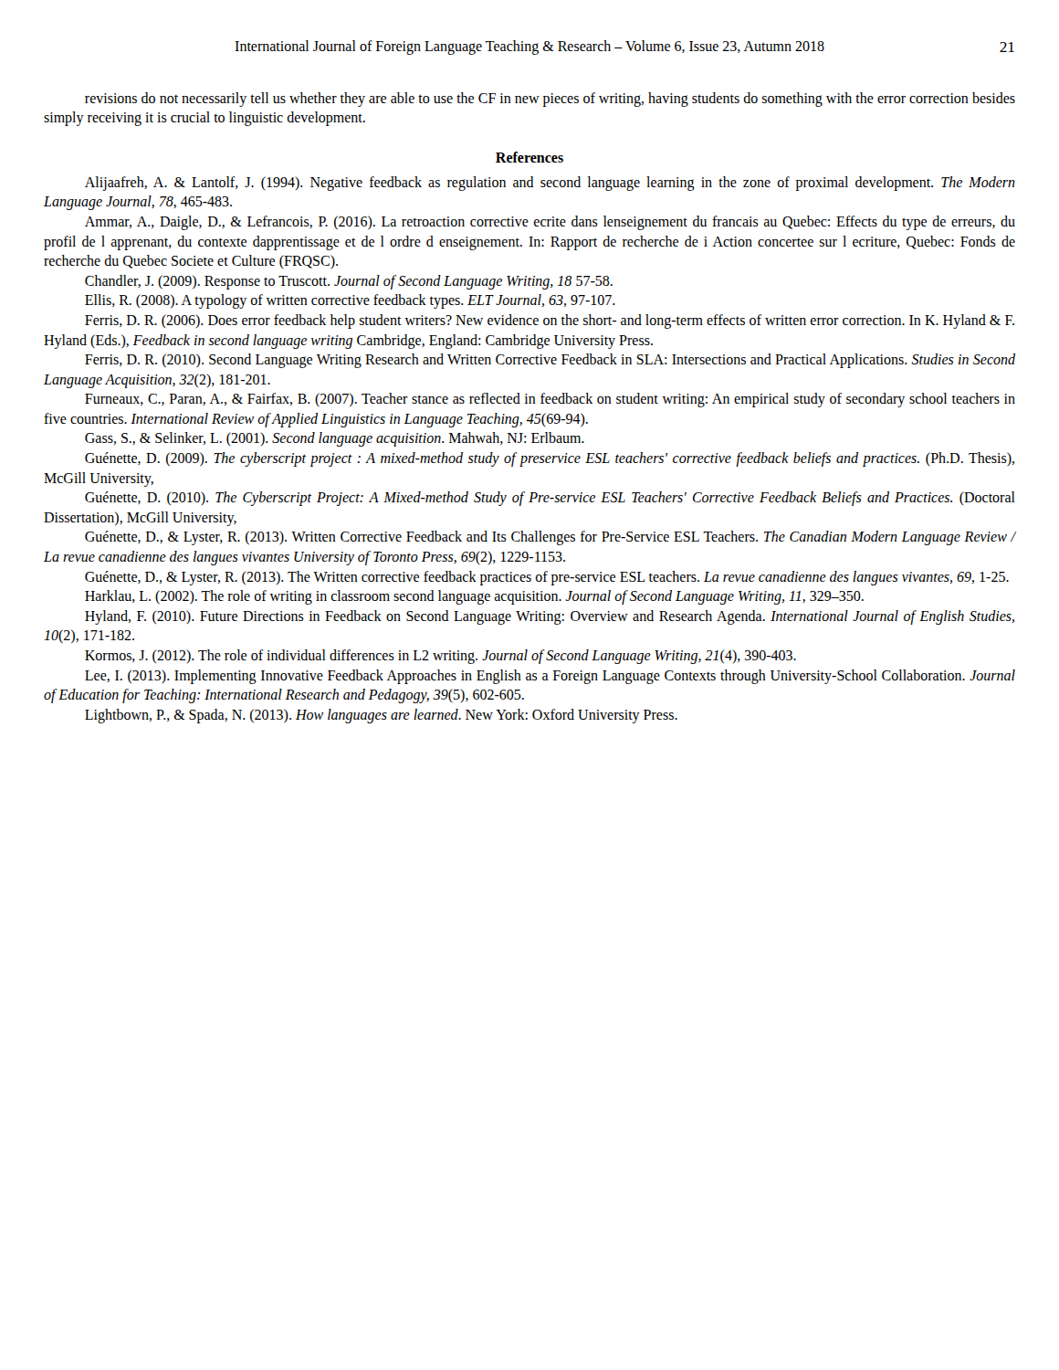International Journal of Foreign Language Teaching & Research – Volume 6, Issue 23, Autumn 2018 21
revisions do not necessarily tell us whether they are able to use the CF in new pieces of writing, having students do something with the error correction besides simply receiving it is crucial to linguistic development.
References
Alijaafreh, A. & Lantolf, J. (1994). Negative feedback as regulation and second language learning in the zone of proximal development. The Modern Language Journal, 78, 465-483.
Ammar, A., Daigle, D., & Lefrancois, P. (2016). La retroaction corrective ecrite dans lenseignement du francais au Quebec: Effects du type de erreurs, du profil de l apprenant, du contexte dapprentissage et de l ordre d enseignement. In: Rapport de recherche de i Action concertee sur l ecriture, Quebec: Fonds de recherche du Quebec Societe et Culture (FRQSC).
Chandler, J. (2009). Response to Truscott. Journal of Second Language Writing, 18 57-58.
Ellis, R. (2008). A typology of written corrective feedback types. ELT Journal, 63, 97-107.
Ferris, D. R. (2006). Does error feedback help student writers? New evidence on the short- and long-term effects of written error correction. In K. Hyland & F. Hyland (Eds.), Feedback in second language writing Cambridge, England: Cambridge University Press.
Ferris, D. R. (2010). Second Language Writing Research and Written Corrective Feedback in SLA: Intersections and Practical Applications. Studies in Second Language Acquisition, 32(2), 181-201.
Furneaux, C., Paran, A., & Fairfax, B. (2007). Teacher stance as reflected in feedback on student writing: An empirical study of secondary school teachers in five countries. International Review of Applied Linguistics in Language Teaching, 45(69-94).
Gass, S., & Selinker, L. (2001). Second language acquisition. Mahwah, NJ: Erlbaum.
Guénette, D. (2009). The cyberscript project : A mixed-method study of preservice ESL teachers' corrective feedback beliefs and practices. (Ph.D. Thesis), McGill University,
Guénette, D. (2010). The Cyberscript Project: A Mixed-method Study of Pre-service ESL Teachers' Corrective Feedback Beliefs and Practices. (Doctoral Dissertation), McGill University,
Guénette, D., & Lyster, R. (2013). Written Corrective Feedback and Its Challenges for Pre-Service ESL Teachers. The Canadian Modern Language Review / La revue canadienne des langues vivantes University of Toronto Press, 69(2), 1229-1153.
Guénette, D., & Lyster, R. (2013). The Written corrective feedback practices of pre-service ESL teachers. La revue canadienne des langues vivantes, 69, 1-25.
Harklau, L. (2002). The role of writing in classroom second language acquisition. Journal of Second Language Writing, 11, 329–350.
Hyland, F. (2010). Future Directions in Feedback on Second Language Writing: Overview and Research Agenda. International Journal of English Studies, 10(2), 171-182.
Kormos, J. (2012). The role of individual differences in L2 writing. Journal of Second Language Writing, 21(4), 390-403.
Lee, I. (2013). Implementing Innovative Feedback Approaches in English as a Foreign Language Contexts through University-School Collaboration. Journal of Education for Teaching: International Research and Pedagogy, 39(5), 602-605.
Lightbown, P., & Spada, N. (2013). How languages are learned. New York: Oxford University Press.